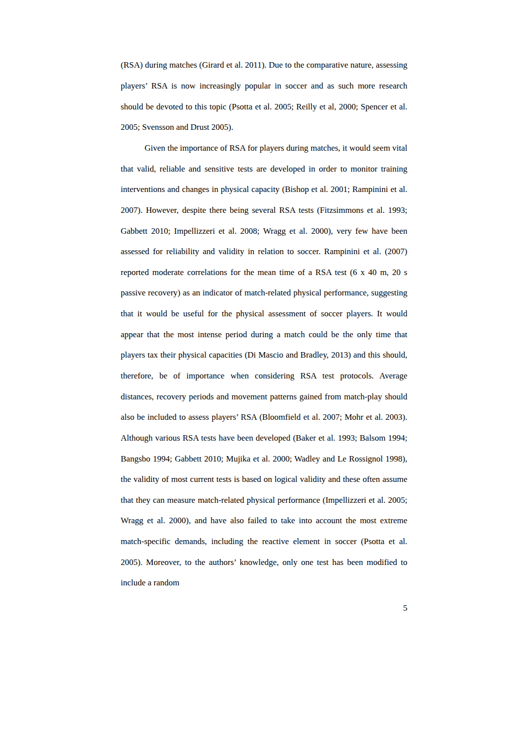(RSA) during matches (Girard et al. 2011). Due to the comparative nature, assessing players’ RSA is now increasingly popular in soccer and as such more research should be devoted to this topic (Psotta et al. 2005; Reilly et al, 2000; Spencer et al. 2005; Svensson and Drust 2005).
Given the importance of RSA for players during matches, it would seem vital that valid, reliable and sensitive tests are developed in order to monitor training interventions and changes in physical capacity (Bishop et al. 2001; Rampinini et al. 2007). However, despite there being several RSA tests (Fitzsimmons et al. 1993; Gabbett 2010; Impellizzeri et al. 2008; Wragg et al. 2000), very few have been assessed for reliability and validity in relation to soccer. Rampinini et al. (2007) reported moderate correlations for the mean time of a RSA test (6 x 40 m, 20 s passive recovery) as an indicator of match-related physical performance, suggesting that it would be useful for the physical assessment of soccer players. It would appear that the most intense period during a match could be the only time that players tax their physical capacities (Di Mascio and Bradley, 2013) and this should, therefore, be of importance when considering RSA test protocols. Average distances, recovery periods and movement patterns gained from match-play should also be included to assess players’ RSA (Bloomfield et al. 2007; Mohr et al. 2003). Although various RSA tests have been developed (Baker et al. 1993; Balsom 1994; Bangsbo 1994; Gabbett 2010; Mujika et al. 2000; Wadley and Le Rossignol 1998), the validity of most current tests is based on logical validity and these often assume that they can measure match-related physical performance (Impellizzeri et al. 2005; Wragg et al. 2000), and have also failed to take into account the most extreme match-specific demands, including the reactive element in soccer (Psotta et al. 2005). Moreover, to the authors’ knowledge, only one test has been modified to include a random
5